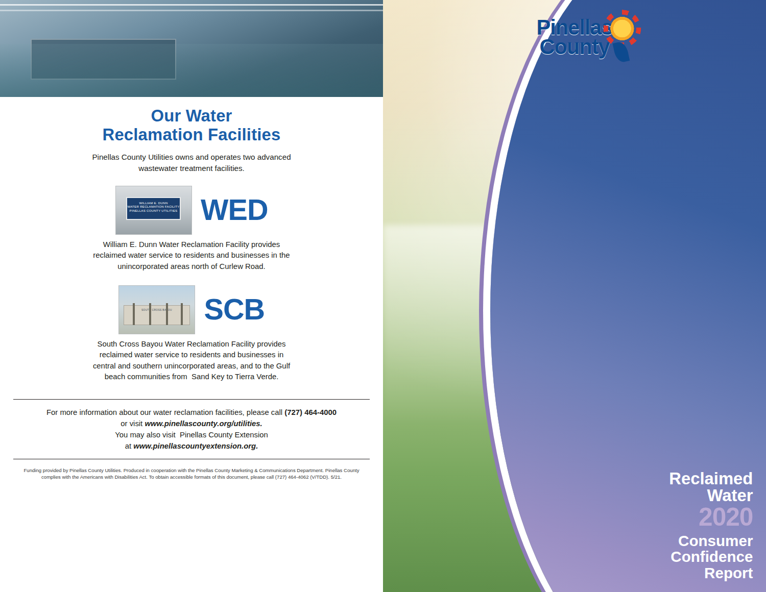Our Water
Reclamation Facilities
Pinellas County Utilities owns and operates two advanced wastewater treatment facilities.
WILLIAM E. DUNN
WATER RECLAMATION FACILITY
PINELLAS COUNTY UTILITIES
WED
William E. Dunn Water Reclamation Facility provides reclaimed water service to residents and businesses in the unincorporated areas north of Curlew Road.
SCB
South Cross Bayou Water Reclamation Facility provides reclaimed water service to residents and businesses in central and southern unincorporated areas, and to the Gulf beach communities from Sand Key to Tierra Verde.
For more information about our water reclamation facilities, please call (727) 464-4000
or visit www.pinellascounty.org/utilities.
You may also visit Pinellas County Extension
at www.pinellascountyextension.org.
Funding provided by Pinellas County Utilities. Produced in cooperation with the Pinellas County Marketing & Communications Department. Pinellas County complies with the Americans with Disabilities Act. To obtain accessible formats of this document, please call (727) 464-4062 (V/TDD). 5/21.
Pinellas County
Reclaimed
Water
2020
Consumer
Confidence
Report